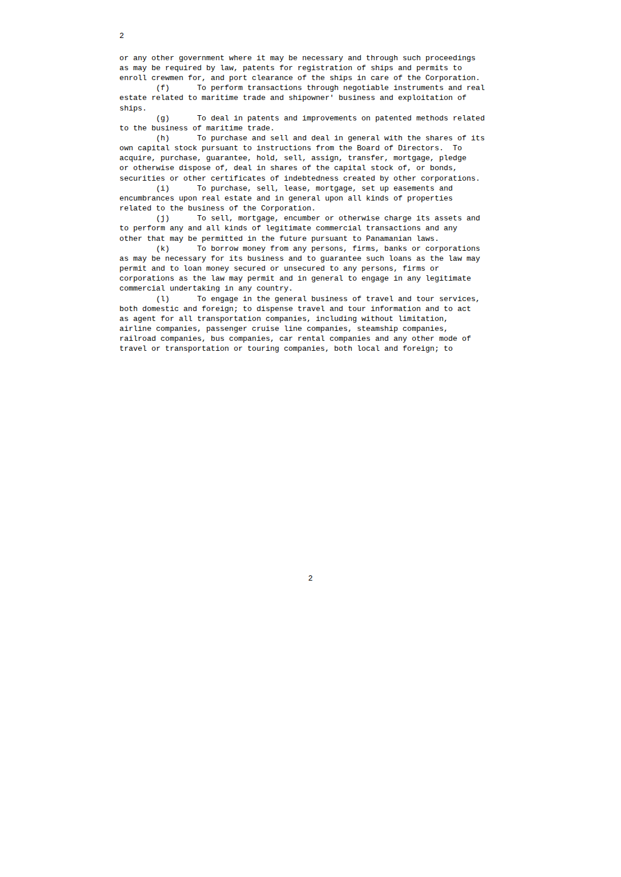2
or any other government where it may be necessary and through such proceedings as may be required by law, patents for registration of ships and permits to enroll crewmen for, and port clearance of the ships in care of the Corporation.
(f) To perform transactions through negotiable instruments and real estate related to maritime trade and shipowner' business and exploitation of ships.
(g) To deal in patents and improvements on patented methods related to the business of maritime trade.
(h) To purchase and sell and deal in general with the shares of its own capital stock pursuant to instructions from the Board of Directors. To acquire, purchase, guarantee, hold, sell, assign, transfer, mortgage, pledge or otherwise dispose of, deal in shares of the capital stock of, or bonds, securities or other certificates of indebtedness created by other corporations.
(i) To purchase, sell, lease, mortgage, set up easements and encumbrances upon real estate and in general upon all kinds of properties related to the business of the Corporation.
(j) To sell, mortgage, encumber or otherwise charge its assets and to perform any and all kinds of legitimate commercial transactions and any other that may be permitted in the future pursuant to Panamanian laws.
(k) To borrow money from any persons, firms, banks or corporations as may be necessary for its business and to guarantee such loans as the law may permit and to loan money secured or unsecured to any persons, firms or corporations as the law may permit and in general to engage in any legitimate commercial undertaking in any country.
(l) To engage in the general business of travel and tour services, both domestic and foreign; to dispense travel and tour information and to act as agent for all transportation companies, including without limitation, airline companies, passenger cruise line companies, steamship companies, railroad companies, bus companies, car rental companies and any other mode of travel or transportation or touring companies, both local and foreign; to
2